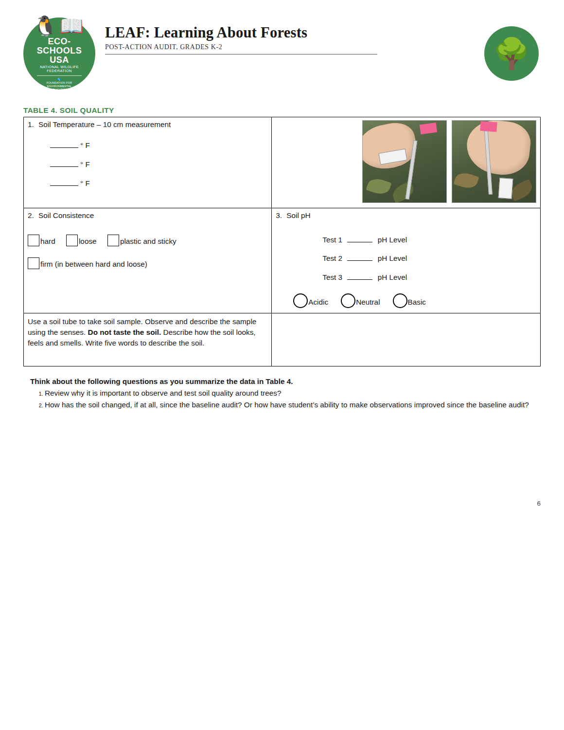🐧📖
ECO-SCHOOLS USA
NATIONAL WILDLIFE FEDERATION
🌎
FOUNDATION FOR
ENVIRONMENTAL
EDUCATION
LEAF: Learning About Forests
POST-ACTION AUDIT, GRADES K-2
🌳
Table 4. Soil Quality
| 1. Soil Temperature – 10 cm measurement ° F ° F ° F | |
| 2. Soil Consistence hard loose plastic and sticky firm (in between hard and loose) | 3. Soil pH Test 1 pH Level Test 2 pH Level Test 3 pH Level Acidic Neutral Basic |
| Use a soil tube to take soil sample. Observe and describe the sample using the senses. Do not taste the soil. Describe how the soil looks, feels and smells. Write five words to describe the soil. | |
Think about the following questions as you summarize the data in Table 4.
Review why it is important to observe and test soil quality around trees?
How has the soil changed, if at all, since the baseline audit? Or how have student’s ability to make observations improved since the baseline audit?
6